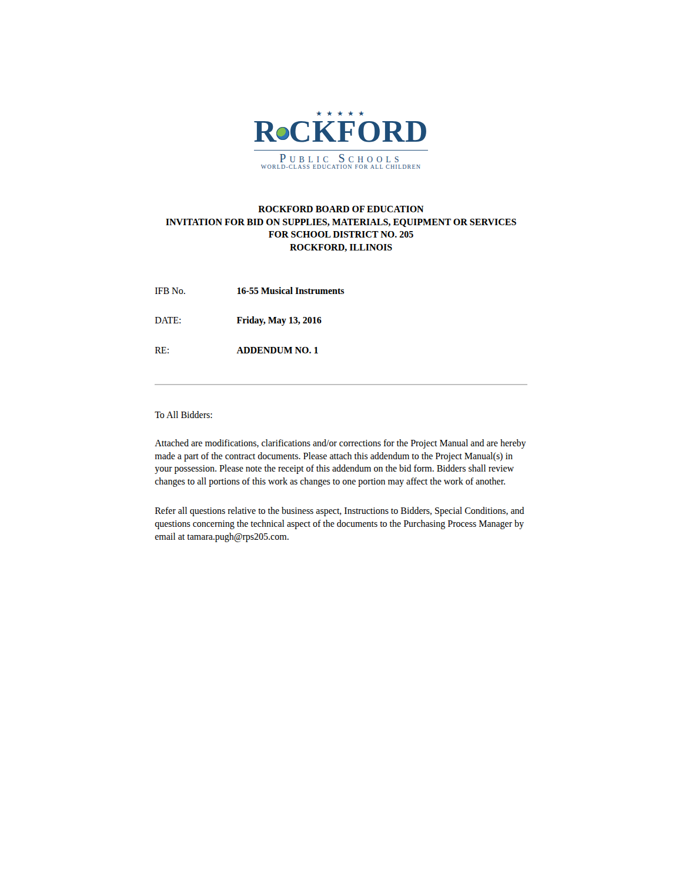★ ★ ★ ★ ★
R CKFORD
Public Schools
World-Class Education for All Children
Rockford Board of Education
Invitation for Bid on Supplies, Materials, Equipment or Services
for School District No. 205
Rockford, Illinois
| IFB No. | 16-55 Musical Instruments |
| DATE: | Friday, May 13, 2016 |
| RE: | ADDENDUM NO. 1 |
To All Bidders:
Attached are modifications, clarifications and/or corrections for the Project Manual and are hereby made a part of the contract documents. Please attach this addendum to the Project Manual(s) in your possession. Please note the receipt of this addendum on the bid form. Bidders shall review changes to all portions of this work as changes to one portion may affect the work of another.
Refer all questions relative to the business aspect, Instructions to Bidders, Special Conditions, and questions concerning the technical aspect of the documents to the Purchasing Process Manager by email at tamara.pugh@rps205.com.